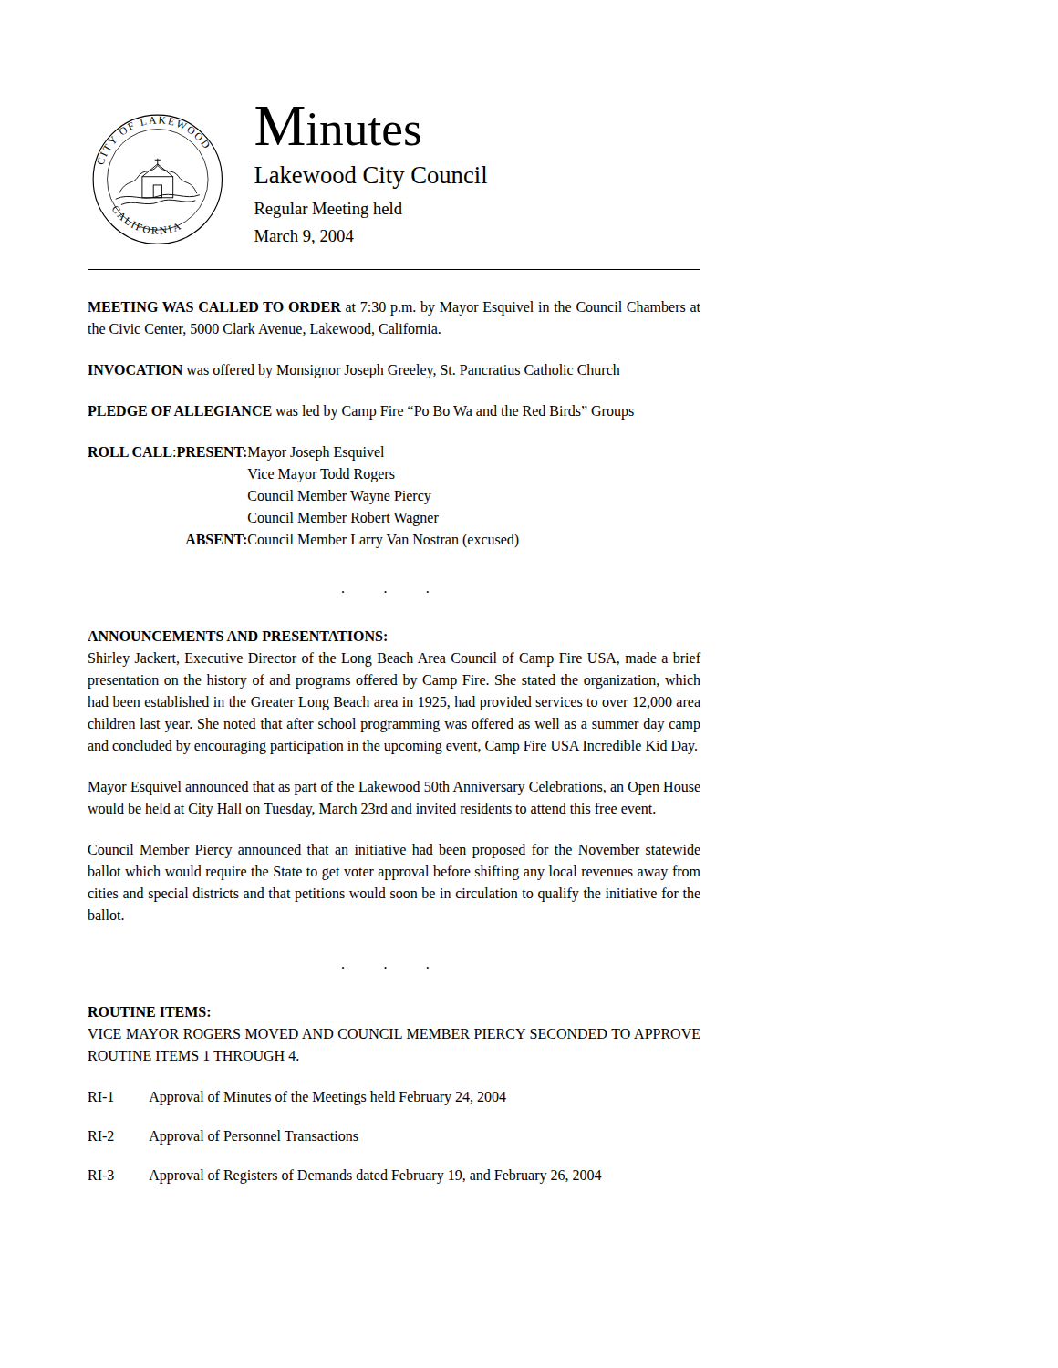CITY OF LAKEWOOD CALIFORNIA
Minutes
Lakewood City Council
Regular Meeting held
March 9, 2004
MEETING WAS CALLED TO ORDER at 7:30 p.m. by Mayor Esquivel in the Council Chambers at the Civic Center, 5000 Clark Avenue, Lakewood, California.
INVOCATION was offered by Monsignor Joseph Greeley, St. Pancratius Catholic Church
PLEDGE OF ALLEGIANCE was led by Camp Fire “Po Bo Wa and the Red Birds” Groups
| ROLL CALL : | PRESENT: | Mayor Joseph Esquivel |
| | | Vice Mayor Todd Rogers |
| | | Council Member Wayne Piercy |
| | | Council Member Robert Wagner |
| | ABSENT: | Council Member Larry Van Nostran (excused) |
. . .
ANNOUNCEMENTS AND PRESENTATIONS:
Shirley Jackert, Executive Director of the Long Beach Area Council of Camp Fire USA, made a brief presentation on the history of and programs offered by Camp Fire. She stated the organization, which had been established in the Greater Long Beach area in 1925, had provided services to over 12,000 area children last year. She noted that after school programming was offered as well as a summer day camp and concluded by encouraging participation in the upcoming event, Camp Fire USA Incredible Kid Day.
Mayor Esquivel announced that as part of the Lakewood 50th Anniversary Celebrations, an Open House would be held at City Hall on Tuesday, March 23rd and invited residents to attend this free event.
Council Member Piercy announced that an initiative had been proposed for the November statewide ballot which would require the State to get voter approval before shifting any local revenues away from cities and special districts and that petitions would soon be in circulation to qualify the initiative for the ballot.
. . .
ROUTINE ITEMS:
VICE MAYOR ROGERS MOVED AND COUNCIL MEMBER PIERCY SECONDED TO APPROVE ROUTINE ITEMS 1 THROUGH 4.
RI-1
Approval of Minutes of the Meetings held February 24, 2004
RI-2
Approval of Personnel Transactions
RI-3
Approval of Registers of Demands dated February 19, and February 26, 2004